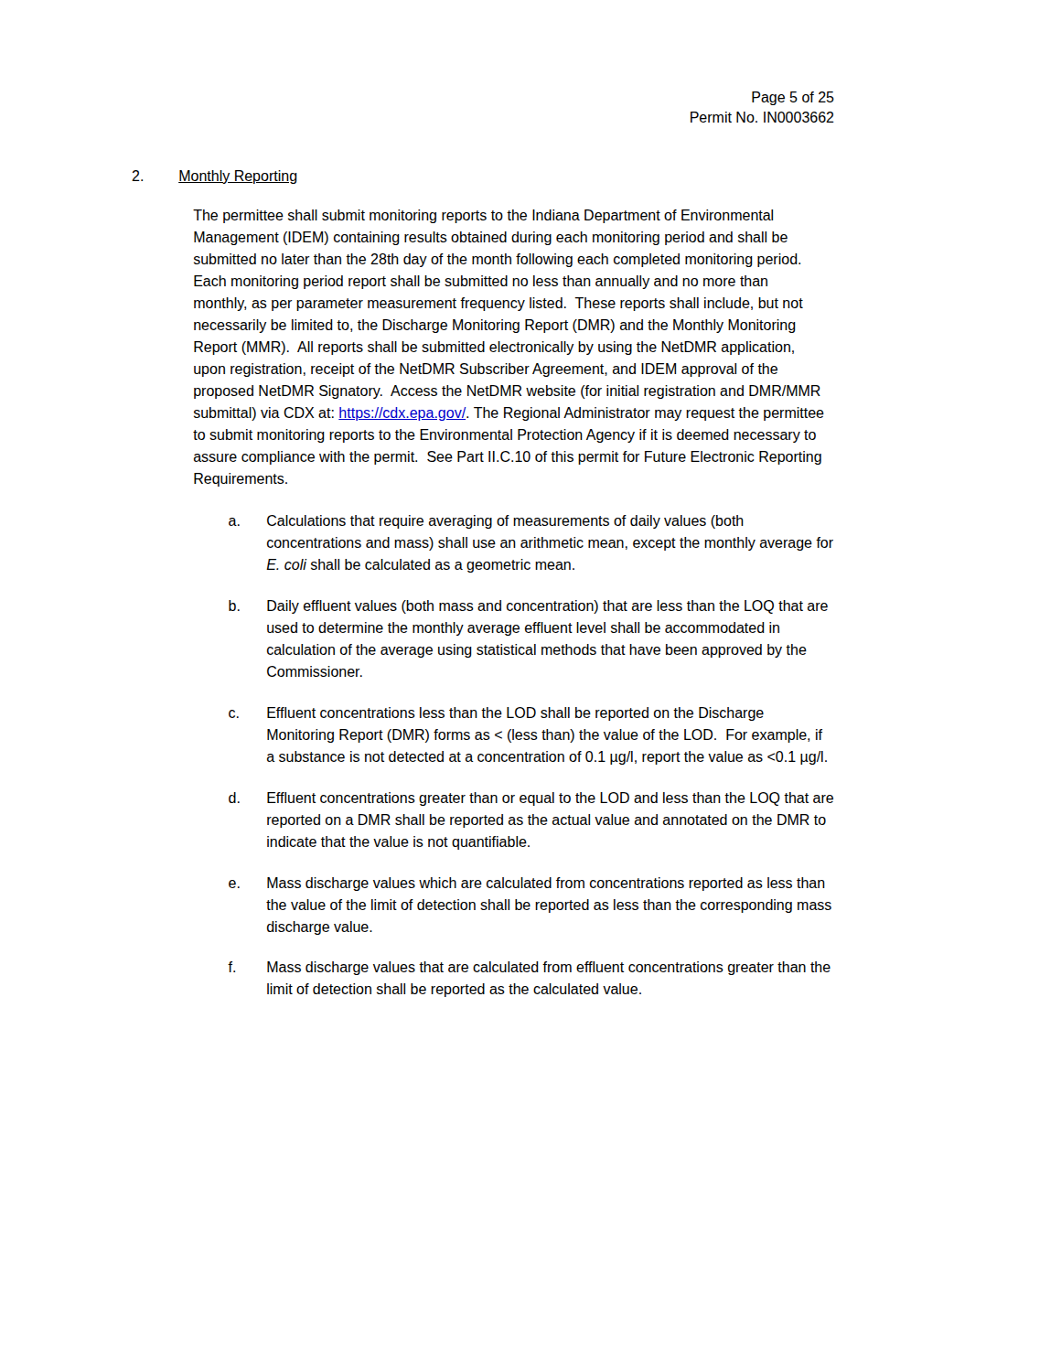Page 5 of 25
Permit No. IN0003662
2.
Monthly Reporting
The permittee shall submit monitoring reports to the Indiana Department of Environmental Management (IDEM) containing results obtained during each monitoring period and shall be submitted no later than the 28th day of the month following each completed monitoring period. Each monitoring period report shall be submitted no less than annually and no more than monthly, as per parameter measurement frequency listed. These reports shall include, but not necessarily be limited to, the Discharge Monitoring Report (DMR) and the Monthly Monitoring Report (MMR). All reports shall be submitted electronically by using the NetDMR application, upon registration, receipt of the NetDMR Subscriber Agreement, and IDEM approval of the proposed NetDMR Signatory. Access the NetDMR website (for initial registration and DMR/MMR submittal) via CDX at: https://cdx.epa.gov/. The Regional Administrator may request the permittee to submit monitoring reports to the Environmental Protection Agency if it is deemed necessary to assure compliance with the permit. See Part II.C.10 of this permit for Future Electronic Reporting Requirements.
a.
Calculations that require averaging of measurements of daily values (both concentrations and mass) shall use an arithmetic mean, except the monthly average for E. coli shall be calculated as a geometric mean.
b.
Daily effluent values (both mass and concentration) that are less than the LOQ that are used to determine the monthly average effluent level shall be accommodated in calculation of the average using statistical methods that have been approved by the Commissioner.
c.
Effluent concentrations less than the LOD shall be reported on the Discharge Monitoring Report (DMR) forms as < (less than) the value of the LOD. For example, if a substance is not detected at a concentration of 0.1 µg/l, report the value as <0.1 µg/l.
d.
Effluent concentrations greater than or equal to the LOD and less than the LOQ that are reported on a DMR shall be reported as the actual value and annotated on the DMR to indicate that the value is not quantifiable.
e.
Mass discharge values which are calculated from concentrations reported as less than the value of the limit of detection shall be reported as less than the corresponding mass discharge value.
f.
Mass discharge values that are calculated from effluent concentrations greater than the limit of detection shall be reported as the calculated value.